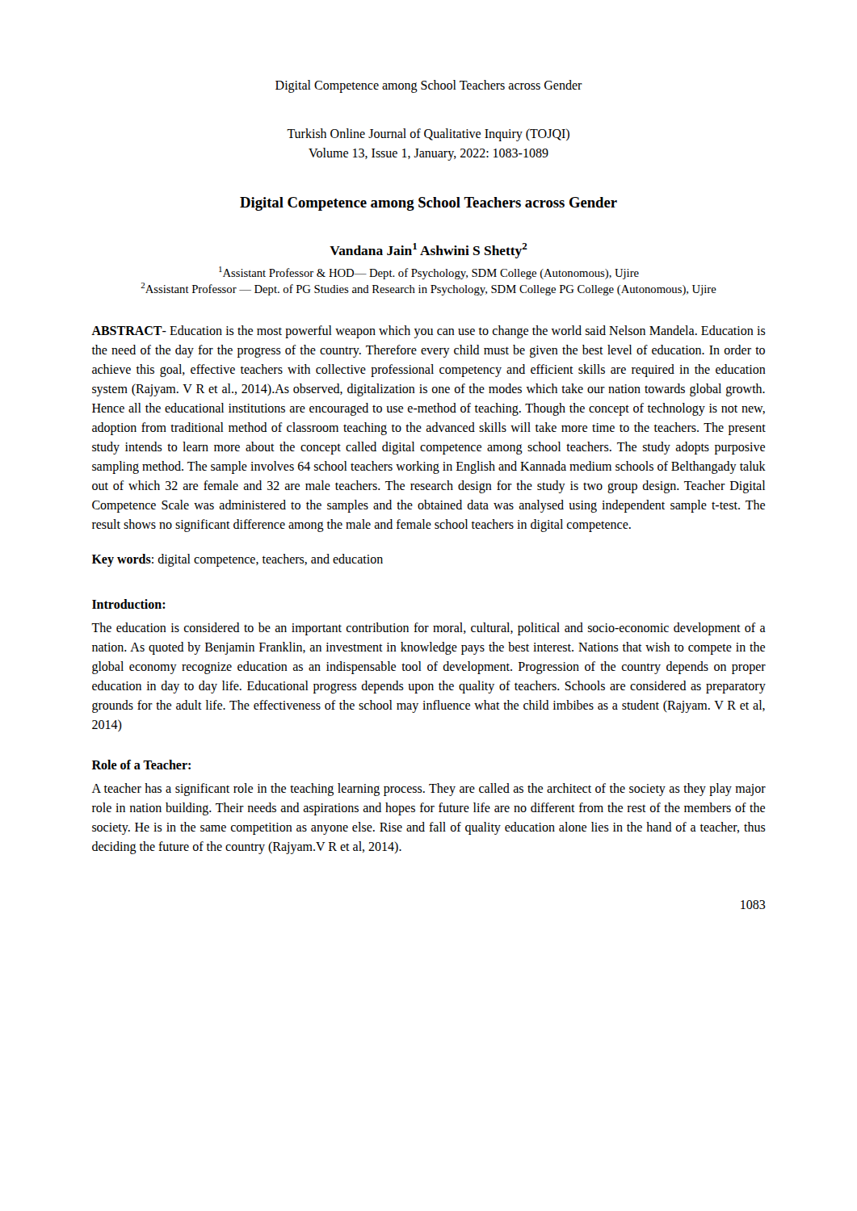Digital Competence among School Teachers across Gender
Turkish Online Journal of Qualitative Inquiry (TOJQI)
Volume 13, Issue 1, January, 2022: 1083-1089
Digital Competence among School Teachers across Gender
Vandana Jain1 Ashwini S Shetty2
1Assistant Professor & HOD— Dept. of Psychology, SDM College (Autonomous), Ujire
2Assistant Professor — Dept. of PG Studies and Research in Psychology, SDM College PG College (Autonomous), Ujire
ABSTRACT- Education is the most powerful weapon which you can use to change the world said Nelson Mandela. Education is the need of the day for the progress of the country. Therefore every child must be given the best level of education. In order to achieve this goal, effective teachers with collective professional competency and efficient skills are required in the education system (Rajyam. V R et al., 2014).As observed, digitalization is one of the modes which take our nation towards global growth. Hence all the educational institutions are encouraged to use e-method of teaching. Though the concept of technology is not new, adoption from traditional method of classroom teaching to the advanced skills will take more time to the teachers. The present study intends to learn more about the concept called digital competence among school teachers. The study adopts purposive sampling method. The sample involves 64 school teachers working in English and Kannada medium schools of Belthangady taluk out of which 32 are female and 32 are male teachers. The research design for the study is two group design. Teacher Digital Competence Scale was administered to the samples and the obtained data was analysed using independent sample t-test. The result shows no significant difference among the male and female school teachers in digital competence.
Key words: digital competence, teachers, and education
Introduction:
The education is considered to be an important contribution for moral, cultural, political and socio-economic development of a nation. As quoted by Benjamin Franklin, an investment in knowledge pays the best interest. Nations that wish to compete in the global economy recognize education as an indispensable tool of development. Progression of the country depends on proper education in day to day life. Educational progress depends upon the quality of teachers. Schools are considered as preparatory grounds for the adult life. The effectiveness of the school may influence what the child imbibes as a student (Rajyam. V R et al, 2014)
Role of a Teacher:
A teacher has a significant role in the teaching learning process. They are called as the architect of the society as they play major role in nation building. Their needs and aspirations and hopes for future life are no different from the rest of the members of the society. He is in the same competition as anyone else. Rise and fall of quality education alone lies in the hand of a teacher, thus deciding the future of the country (Rajyam.V R et al, 2014).
1083